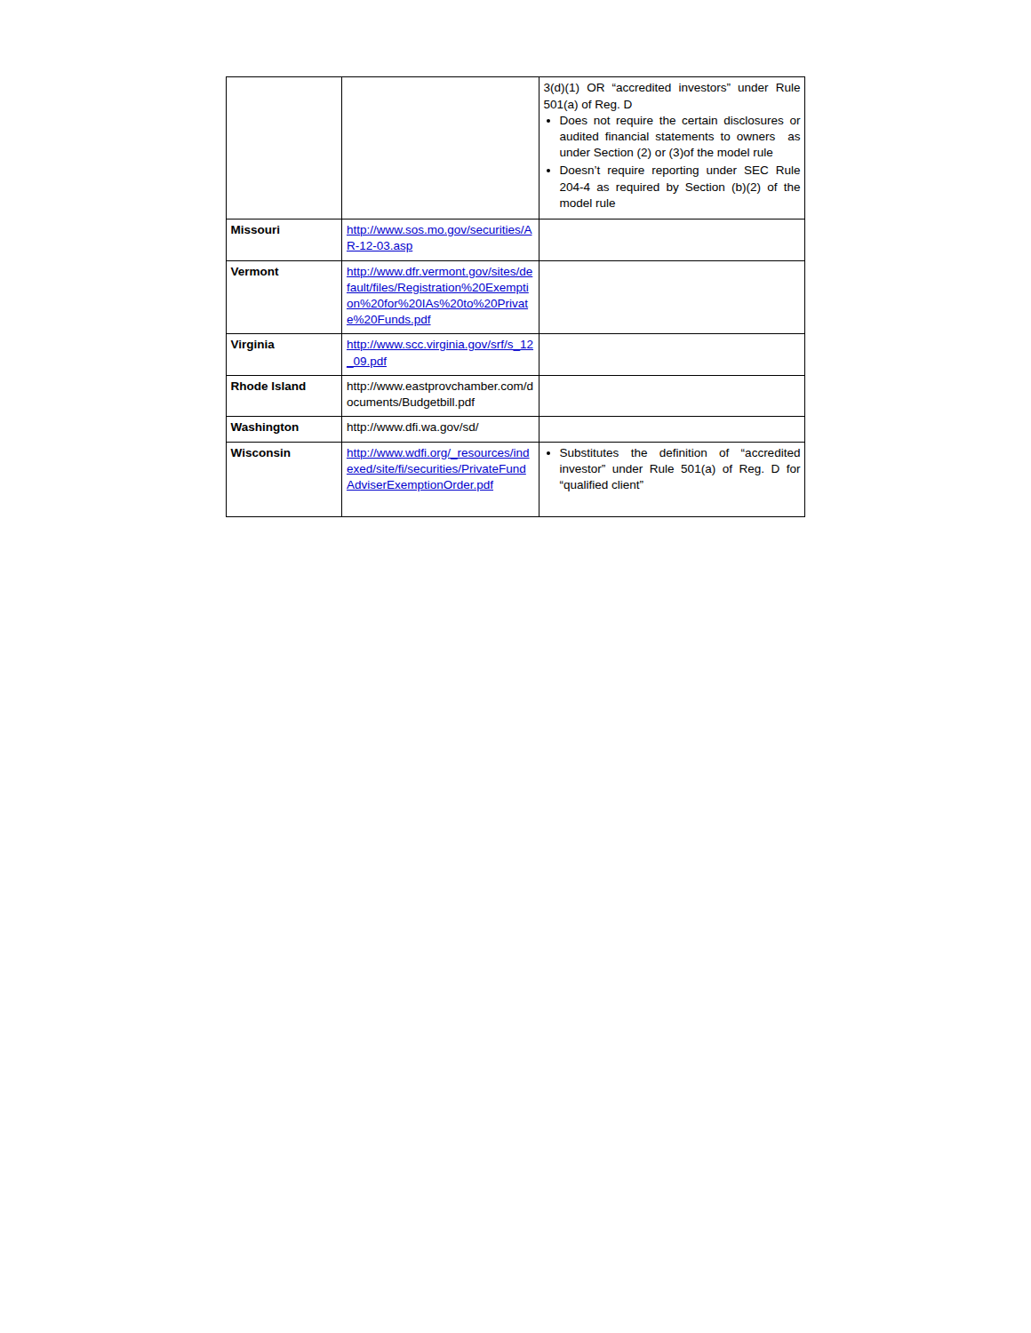| | | 3(d)(1) OR “accredited investors” under Rule 501(a) of Reg. D Does not require the certain disclosures or audited financial statements to owners as under Section (2) or (3)of the model rule Doesn’t require reporting under SEC Rule 204-4 as required by Section (b)(2) of the model rule |
| Missouri | http://www.sos.mo.gov/securities/AR-12-03.asp | |
| Vermont | http://www.dfr.vermont.gov/sites/default/files/Registration%20Exemption%20for%20IAs%20to%20Private%20Funds.pdf | |
| Virginia | http://www.scc.virginia.gov/srf/s_12_09.pdf | |
| Rhode Island | http://www.eastprovchamber.com/documents/Budgetbill.pdf | |
| Washington | http://www.dfi.wa.gov/sd/ | |
| Wisconsin | http://www.wdfi.org/_resources/indexed/site/fi/securities/PrivateFundAdviserExemptionOrder.pdf | Substitutes the definition of “accredited investor” under Rule 501(a) of Reg. D for “qualified client” |